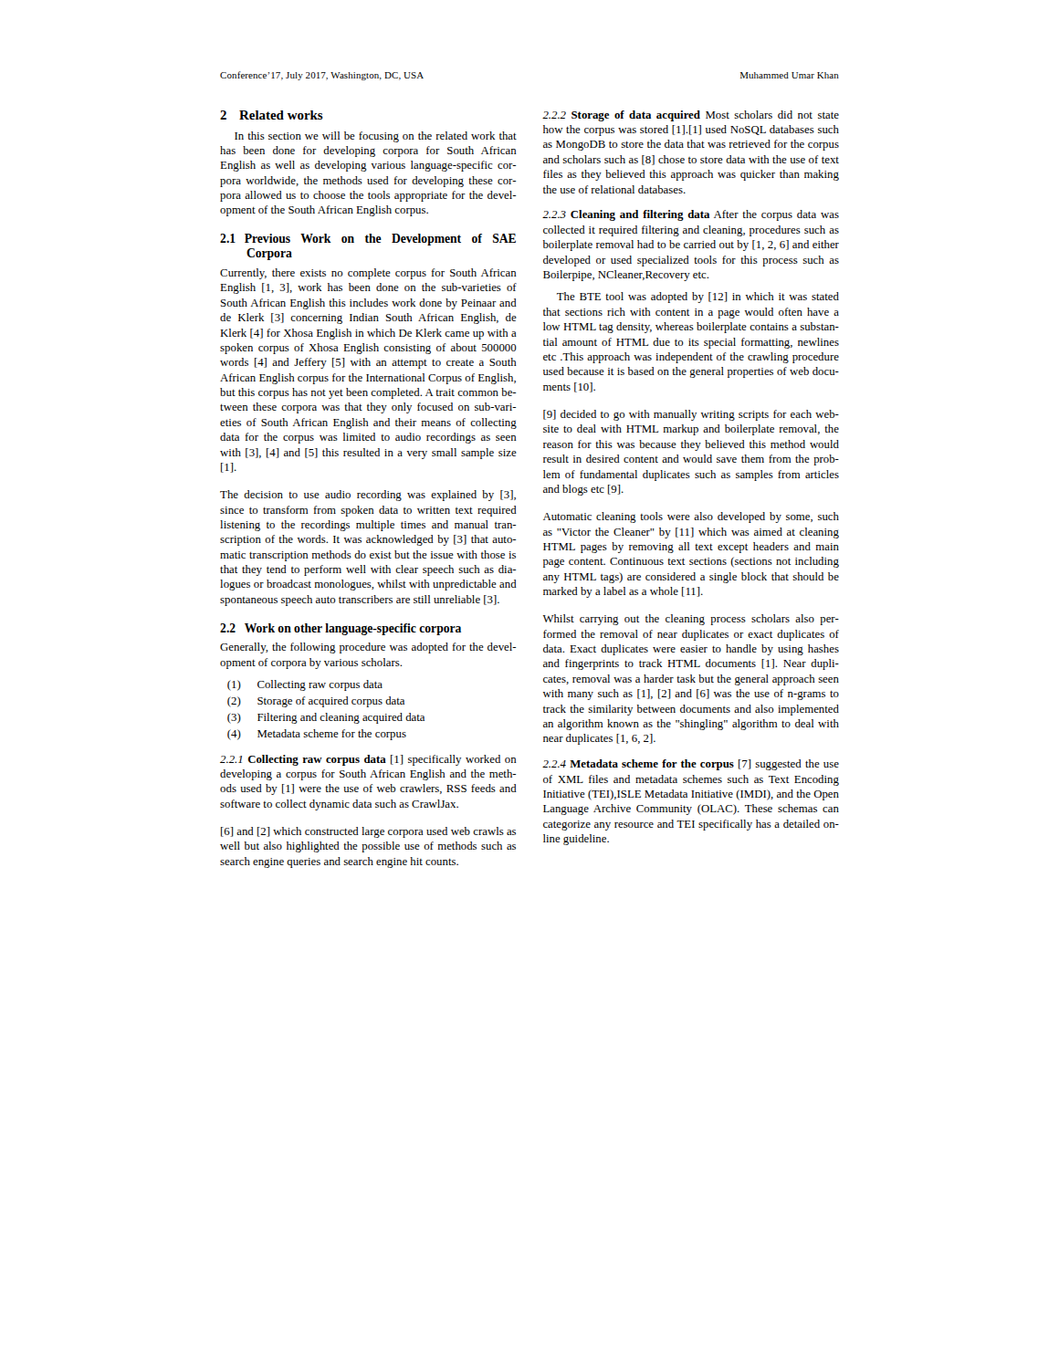Conference’17, July 2017, Washington, DC, USA
Muhammed Umar Khan
2 Related works
In this section we will be focusing on the related work that has been done for developing corpora for South African English as well as developing various language-specific corpora worldwide, the methods used for developing these corpora allowed us to choose the tools appropriate for the development of the South African English corpus.
2.1 Previous Work on the Development of SAE Corpora
Currently, there exists no complete corpus for South African English [1, 3], work has been done on the sub-varieties of South African English this includes work done by Peinaar and de Klerk [3] concerning Indian South African English, de Klerk [4] for Xhosa English in which De Klerk came up with a spoken corpus of Xhosa English consisting of about 500000 words [4] and Jeffery [5] with an attempt to create a South African English corpus for the International Corpus of English, but this corpus has not yet been completed. A trait common between these corpora was that they only focused on sub-varieties of South African English and their means of collecting data for the corpus was limited to audio recordings as seen with [3], [4] and [5] this resulted in a very small sample size [1].
The decision to use audio recording was explained by [3], since to transform from spoken data to written text required listening to the recordings multiple times and manual transcription of the words. It was acknowledged by [3] that automatic transcription methods do exist but the issue with those is that they tend to perform well with clear speech such as dialogues or broadcast monologues, whilst with unpredictable and spontaneous speech auto transcribers are still unreliable [3].
2.2 Work on other language-specific corpora
Generally, the following procedure was adopted for the development of corpora by various scholars.
Collecting raw corpus data
Storage of acquired corpus data
Filtering and cleaning acquired data
Metadata scheme for the corpus
2.2.1 Collecting raw corpus data [1] specifically worked on developing a corpus for South African English and the methods used by [1] were the use of web crawlers, RSS feeds and software to collect dynamic data such as CrawlJax.
[6] and [2] which constructed large corpora used web crawls as well but also highlighted the possible use of methods such as search engine queries and search engine hit counts.
2.2.2 Storage of data acquired Most scholars did not state how the corpus was stored [1].[1] used NoSQL databases such as MongoDB to store the data that was retrieved for the corpus and scholars such as [8] chose to store data with the use of text files as they believed this approach was quicker than making the use of relational databases.
2.2.3 Cleaning and filtering data After the corpus data was collected it required filtering and cleaning, procedures such as boilerplate removal had to be carried out by [1, 2, 6] and either developed or used specialized tools for this process such as Boilerpipe, NCleaner,Recovery etc.
The BTE tool was adopted by [12] in which it was stated that sections rich with content in a page would often have a low HTML tag density, whereas boilerplate contains a substantial amount of HTML due to its special formatting, newlines etc .This approach was independent of the crawling procedure used because it is based on the general properties of web documents [10].
[9] decided to go with manually writing scripts for each website to deal with HTML markup and boilerplate removal, the reason for this was because they believed this method would result in desired content and would save them from the problem of fundamental duplicates such as samples from articles and blogs etc [9].
Automatic cleaning tools were also developed by some, such as "Victor the Cleaner" by [11] which was aimed at cleaning HTML pages by removing all text except headers and main page content. Continuous text sections (sections not including any HTML tags) are considered a single block that should be marked by a label as a whole [11].
Whilst carrying out the cleaning process scholars also performed the removal of near duplicates or exact duplicates of data. Exact duplicates were easier to handle by using hashes and fingerprints to track HTML documents [1]. Near duplicates, removal was a harder task but the general approach seen with many such as [1], [2] and [6] was the use of n-grams to track the similarity between documents and also implemented an algorithm known as the "shingling" algorithm to deal with near duplicates [1, 6, 2].
2.2.4 Metadata scheme for the corpus [7] suggested the use of XML files and metadata schemes such as Text Encoding Initiative (TEI),ISLE Metadata Initiative (IMDI), and the Open Language Archive Community (OLAC). These schemas can categorize any resource and TEI specifically has a detailed online guideline.